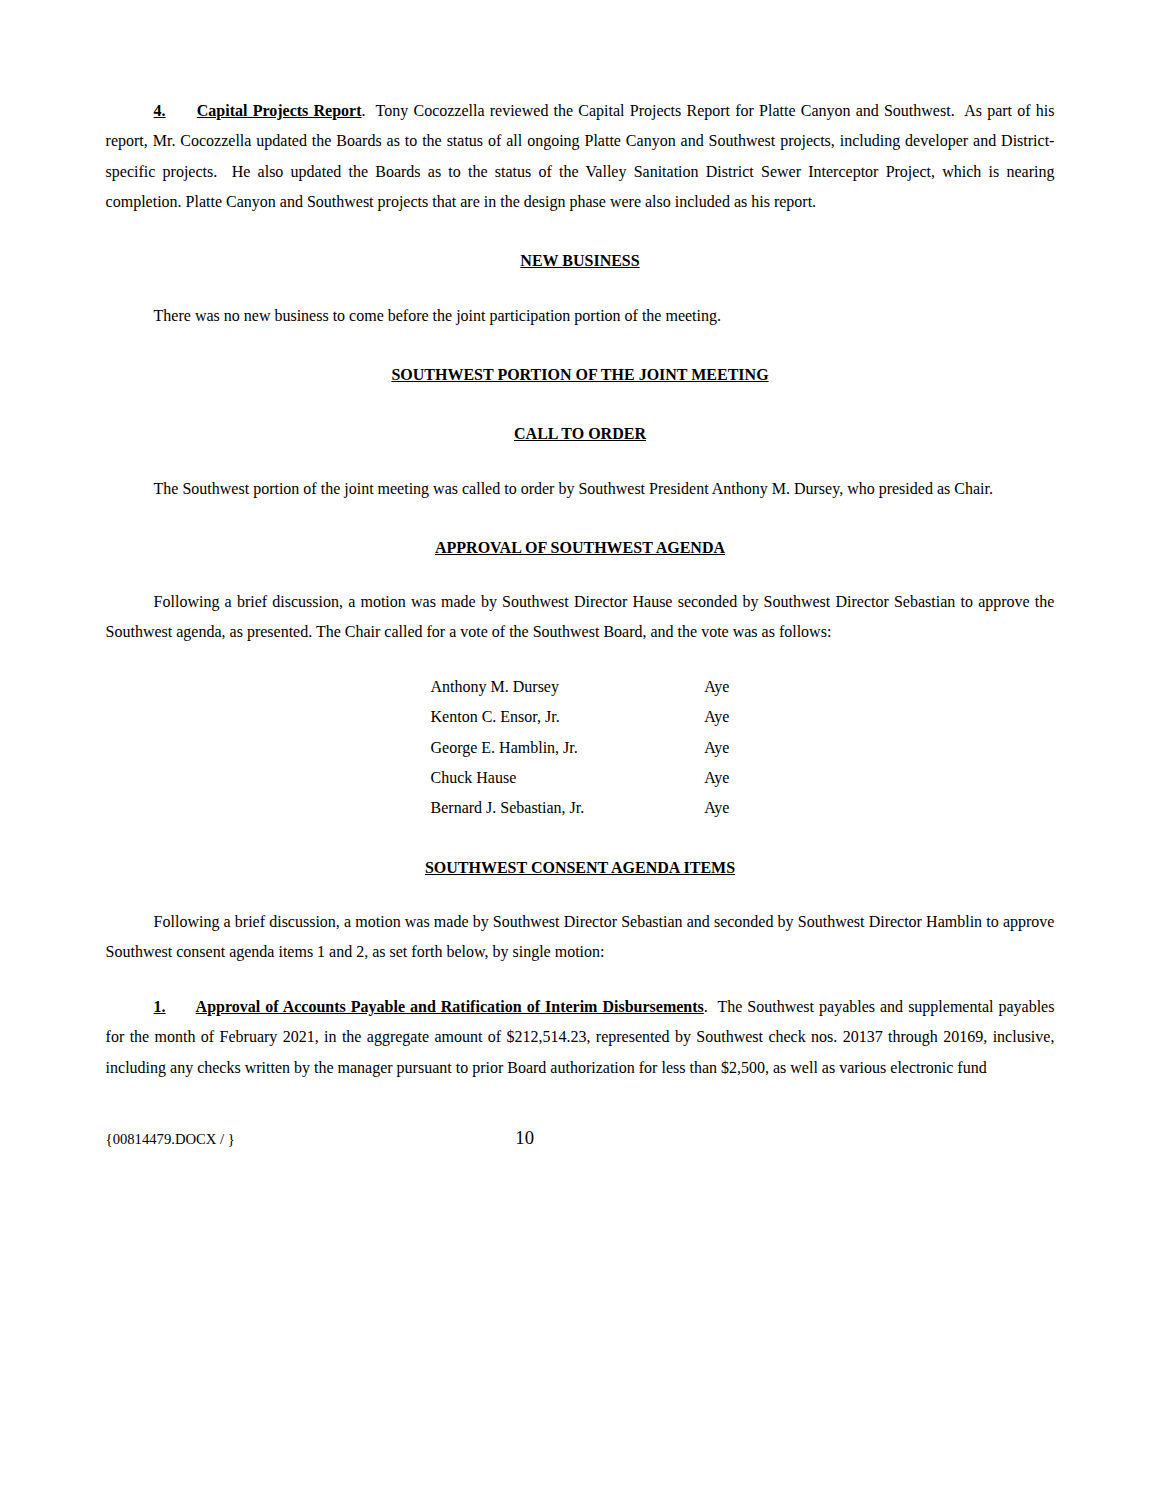4. Capital Projects Report. Tony Cocozzella reviewed the Capital Projects Report for Platte Canyon and Southwest. As part of his report, Mr. Cocozzella updated the Boards as to the status of all ongoing Platte Canyon and Southwest projects, including developer and District-specific projects. He also updated the Boards as to the status of the Valley Sanitation District Sewer Interceptor Project, which is nearing completion. Platte Canyon and Southwest projects that are in the design phase were also included as his report.
New Business
There was no new business to come before the joint participation portion of the meeting.
Southwest Portion of the Joint Meeting
Call to Order
The Southwest portion of the joint meeting was called to order by Southwest President Anthony M. Dursey, who presided as Chair.
Approval of Southwest Agenda
Following a brief discussion, a motion was made by Southwest Director Hause seconded by Southwest Director Sebastian to approve the Southwest agenda, as presented. The Chair called for a vote of the Southwest Board, and the vote was as follows:
| Anthony M. Dursey | Aye |
| Kenton C. Ensor, Jr. | Aye |
| George E. Hamblin, Jr. | Aye |
| Chuck Hause | Aye |
| Bernard J. Sebastian, Jr. | Aye |
Southwest Consent Agenda Items
Following a brief discussion, a motion was made by Southwest Director Sebastian and seconded by Southwest Director Hamblin to approve Southwest consent agenda items 1 and 2, as set forth below, by single motion:
1. Approval of Accounts Payable and Ratification of Interim Disbursements. The Southwest payables and supplemental payables for the month of February 2021, in the aggregate amount of $212,514.23, represented by Southwest check nos. 20137 through 20169, inclusive, including any checks written by the manager pursuant to prior Board authorization for less than $2,500, as well as various electronic fund
{00814479.DOCX / } 10